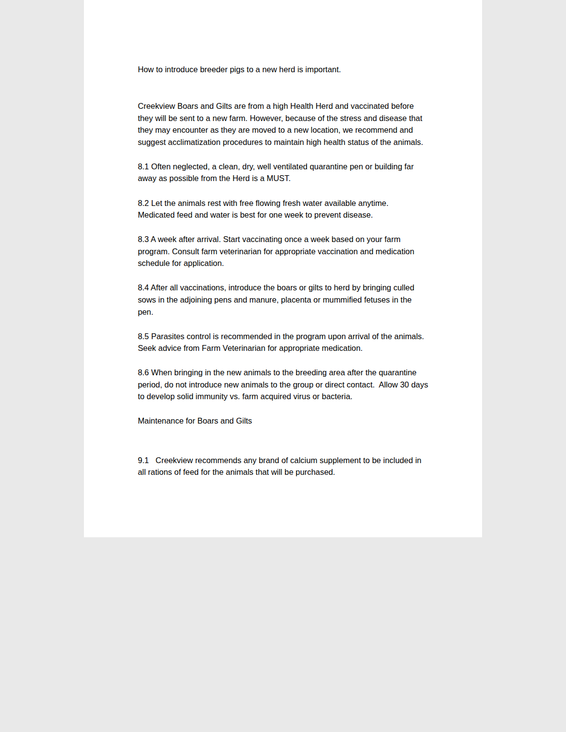How to introduce breeder pigs to a new herd is important.
Creekview Boars and Gilts are from a high Health Herd and vaccinated before they will be sent to a new farm. However, because of the stress and disease that they may encounter as they are moved to a new location, we recommend and suggest acclimatization procedures to maintain high health status of the animals.
8.1 Often neglected, a clean, dry, well ventilated quarantine pen or building far away as possible from the Herd is a MUST.
8.2 Let the animals rest with free flowing fresh water available anytime. Medicated feed and water is best for one week to prevent disease.
8.3 A week after arrival. Start vaccinating once a week based on your farm program. Consult farm veterinarian for appropriate vaccination and medication schedule for application.
8.4 After all vaccinations, introduce the boars or gilts to herd by bringing culled sows in the adjoining pens and manure, placenta or mummified fetuses in the pen.
8.5 Parasites control is recommended in the program upon arrival of the animals. Seek advice from Farm Veterinarian for appropriate medication.
8.6 When bringing in the new animals to the breeding area after the quarantine period, do not introduce new animals to the group or direct contact. Allow 30 days to develop solid immunity vs. farm acquired virus or bacteria.
Maintenance for Boars and Gilts
9.1 Creekview recommends any brand of calcium supplement to be included in all rations of feed for the animals that will be purchased.